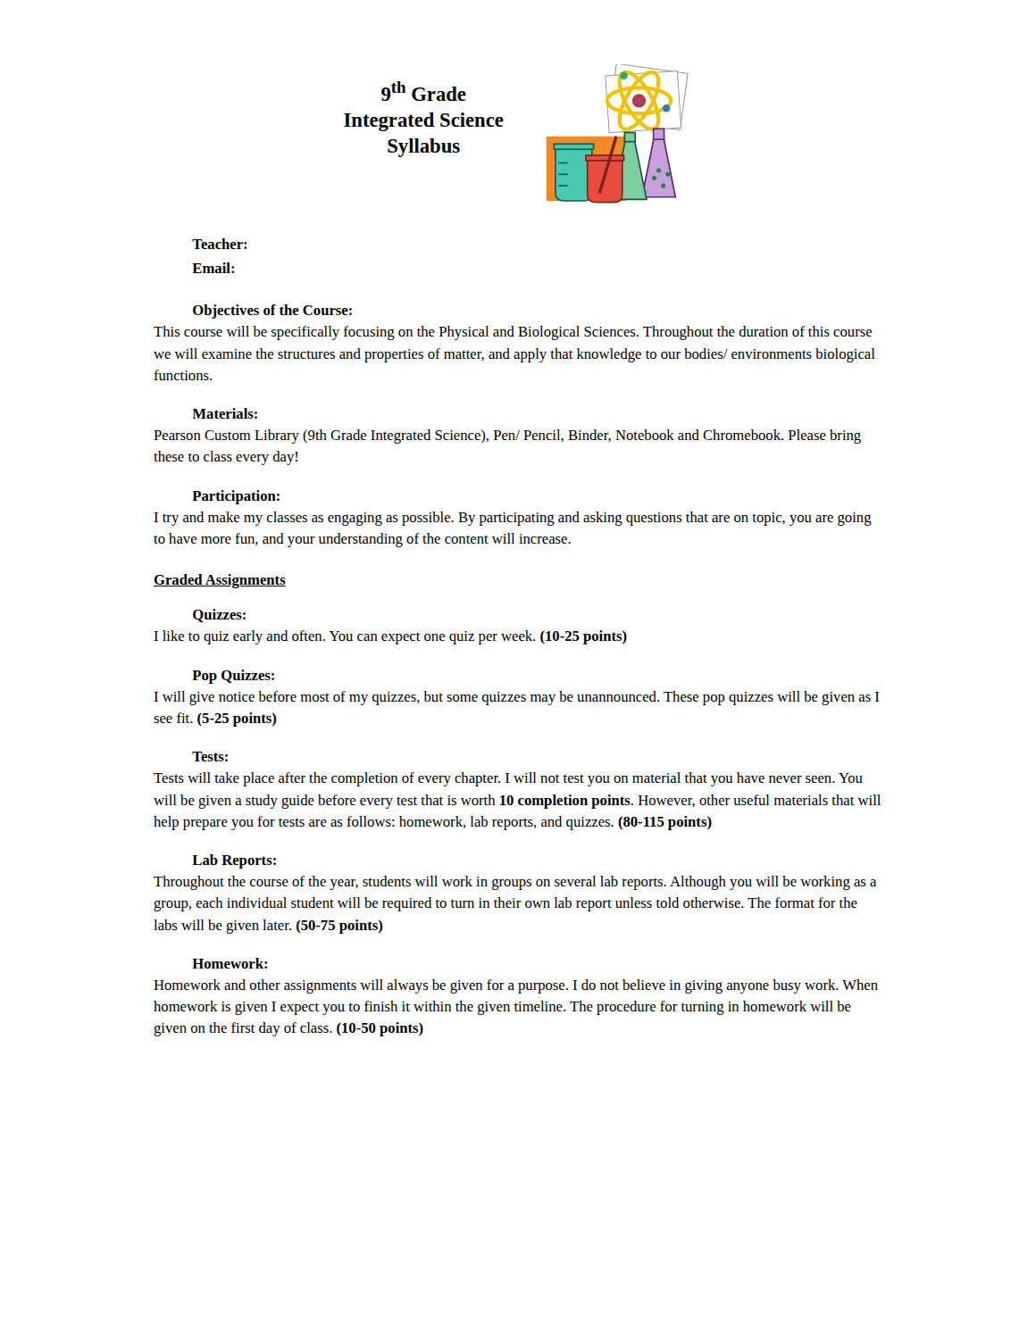9th Grade
Integrated Science
Syllabus
Science clipart: atom, beakers and flasks
Teacher:
Email:
Objectives of the Course:
This course will be specifically focusing on the Physical and Biological Sciences. Throughout the duration of this course we will examine the structures and properties of matter, and apply that knowledge to our bodies/ environments biological functions.
Materials:
Pearson Custom Library (9th Grade Integrated Science), Pen/ Pencil, Binder, Notebook and Chromebook. Please bring these to class every day!
Participation:
I try and make my classes as engaging as possible. By participating and asking questions that are on topic, you are going to have more fun, and your understanding of the content will increase.
Graded Assignments
Quizzes:
I like to quiz early and often. You can expect one quiz per week. (10-25 points)
Pop Quizzes:
I will give notice before most of my quizzes, but some quizzes may be unannounced. These pop quizzes will be given as I see fit. (5-25 points)
Tests:
Tests will take place after the completion of every chapter. I will not test you on material that you have never seen. You will be given a study guide before every test that is worth 10 completion points. However, other useful materials that will help prepare you for tests are as follows: homework, lab reports, and quizzes. (80-115 points)
Lab Reports:
Throughout the course of the year, students will work in groups on several lab reports. Although you will be working as a group, each individual student will be required to turn in their own lab report unless told otherwise. The format for the labs will be given later. (50-75 points)
Homework:
Homework and other assignments will always be given for a purpose. I do not believe in giving anyone busy work. When homework is given I expect you to finish it within the given timeline. The procedure for turning in homework will be given on the first day of class. (10-50 points)